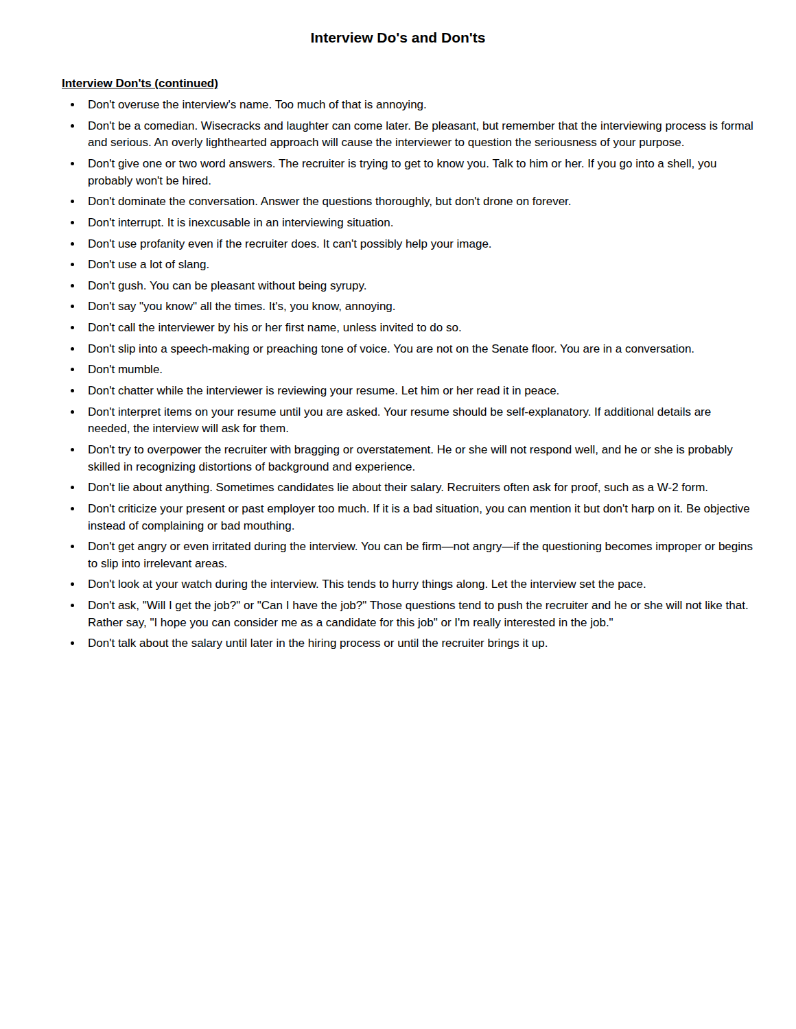Interview Do's and Don'ts
Interview Don'ts (continued)
Don't overuse the interview's name. Too much of that is annoying.
Don't be a comedian. Wisecracks and laughter can come later. Be pleasant, but remember that the interviewing process is formal and serious. An overly lighthearted approach will cause the interviewer to question the seriousness of your purpose.
Don't give one or two word answers. The recruiter is trying to get to know you. Talk to him or her. If you go into a shell, you probably won't be hired.
Don't dominate the conversation. Answer the questions thoroughly, but don't drone on forever.
Don't interrupt. It is inexcusable in an interviewing situation.
Don't use profanity even if the recruiter does. It can't possibly help your image.
Don't use a lot of slang.
Don't gush. You can be pleasant without being syrupy.
Don't say "you know" all the times. It's, you know, annoying.
Don't call the interviewer by his or her first name, unless invited to do so.
Don't slip into a speech-making or preaching tone of voice. You are not on the Senate floor. You are in a conversation.
Don't mumble.
Don't chatter while the interviewer is reviewing your resume. Let him or her read it in peace.
Don't interpret items on your resume until you are asked. Your resume should be self-explanatory. If additional details are needed, the interview will ask for them.
Don't try to overpower the recruiter with bragging or overstatement. He or she will not respond well, and he or she is probably skilled in recognizing distortions of background and experience.
Don't lie about anything. Sometimes candidates lie about their salary. Recruiters often ask for proof, such as a W-2 form.
Don't criticize your present or past employer too much. If it is a bad situation, you can mention it but don't harp on it. Be objective instead of complaining or bad mouthing.
Don't get angry or even irritated during the interview. You can be firm—not angry—if the questioning becomes improper or begins to slip into irrelevant areas.
Don't look at your watch during the interview. This tends to hurry things along. Let the interview set the pace.
Don't ask, "Will I get the job?" or "Can I have the job?" Those questions tend to push the recruiter and he or she will not like that. Rather say, "I hope you can consider me as a candidate for this job" or I'm really interested in the job."
Don't talk about the salary until later in the hiring process or until the recruiter brings it up.